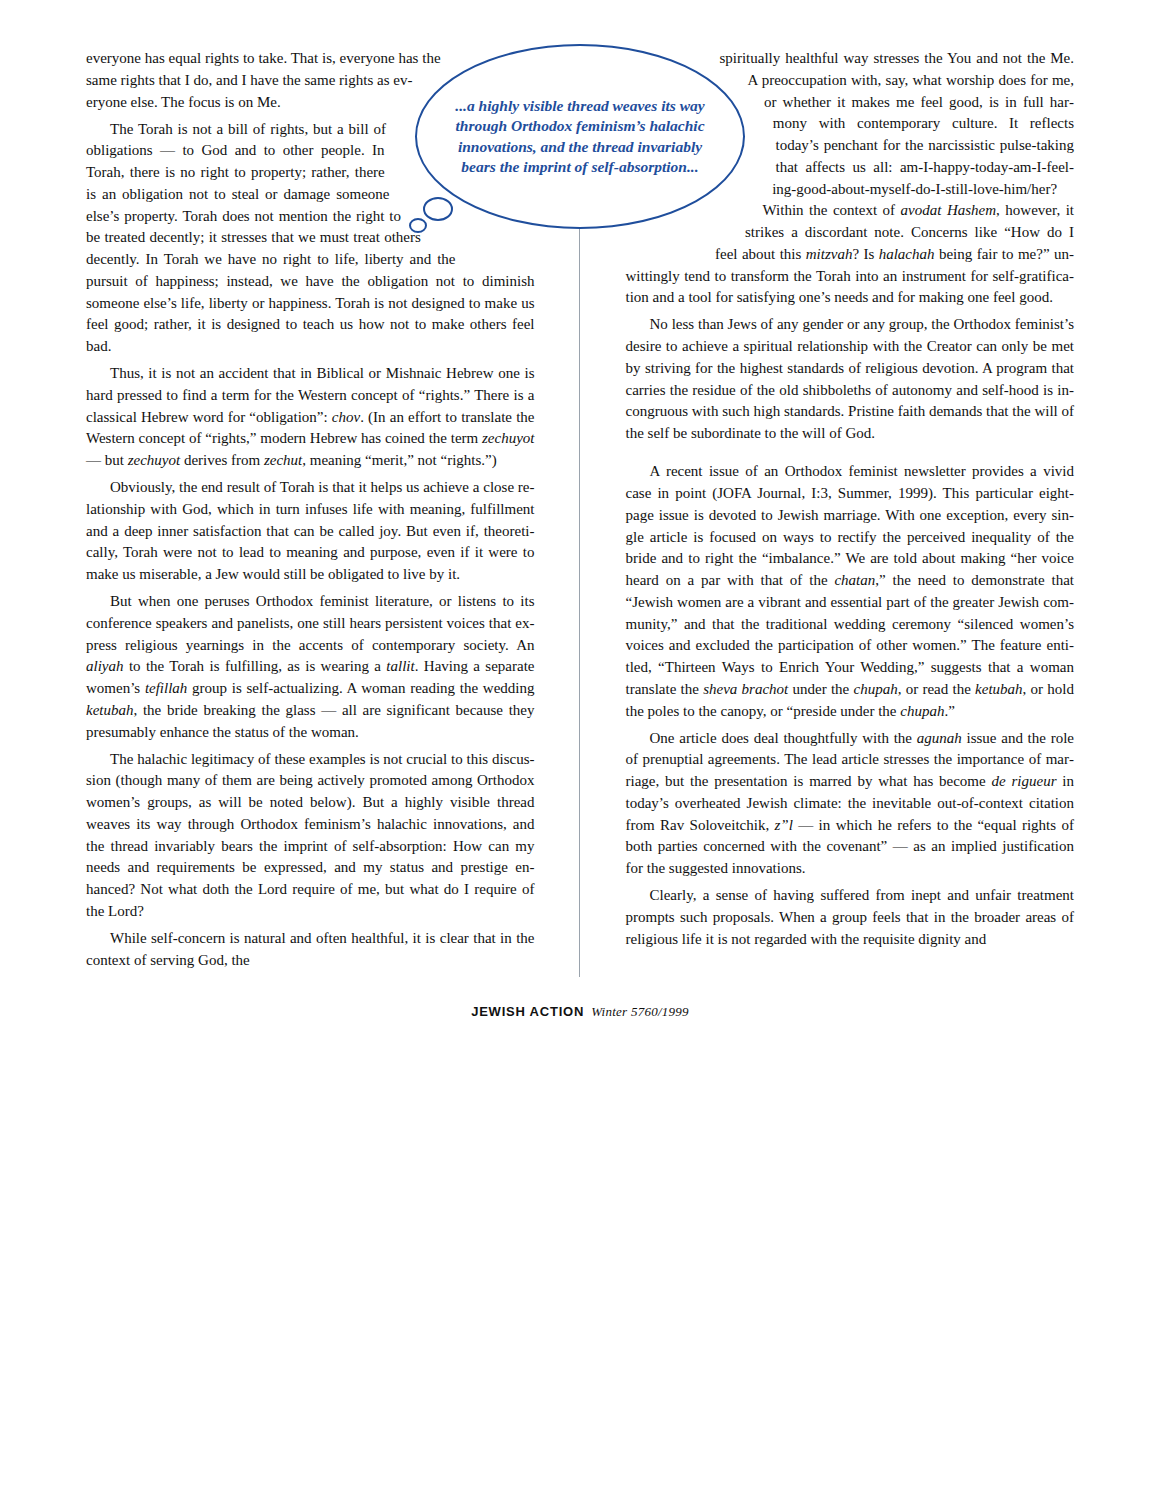...a highly visible thread weaves its way through Orthodox feminism’s halachic innovations, and the thread invariably bears the imprint of self-absorption...
everyone has equal rights to take. That is, everyone has the same rights that I do, and I have the same rights as everyone else. The focus is on Me.
The Torah is not a bill of rights, but a bill of obligations — to God and to other people. In Torah, there is no right to property; rather, there is an obligation not to steal or damage someone else’s property. Torah does not mention the right to be treated decently; it stresses that we must treat others decently. In Torah we have no right to life, liberty and the pursuit of happiness; instead, we have the obligation not to diminish someone else’s life, liberty or happiness. Torah is not designed to make us feel good; rather, it is designed to teach us how not to make others feel bad.
Thus, it is not an accident that in Biblical or Mishnaic Hebrew one is hard pressed to find a term for the Western concept of “rights.” There is a classical Hebrew word for “obligation”: chov. (In an effort to translate the Western concept of “rights,” modern Hebrew has coined the term zechuyot — but zechuyot derives from zechut, meaning “merit,” not “rights.”)
Obviously, the end result of Torah is that it helps us achieve a close relationship with God, which in turn infuses life with meaning, fulfillment and a deep inner satisfaction that can be called joy. But even if, theoretically, Torah were not to lead to meaning and purpose, even if it were to make us miserable, a Jew would still be obligated to live by it.
But when one peruses Orthodox feminist literature, or listens to its conference speakers and panelists, one still hears persistent voices that express religious yearnings in the accents of contemporary society. An aliyah to the Torah is fulfilling, as is wearing a tallit. Having a separate women’s tefillah group is self-actualizing. A woman reading the wedding ketubah, the bride breaking the glass — all are significant because they presumably enhance the status of the woman.
The halachic legitimacy of these examples is not crucial to this discussion (though many of them are being actively promoted among Orthodox women’s groups, as will be noted below). But a highly visible thread weaves its way through Orthodox feminism’s halachic innovations, and the thread invariably bears the imprint of self-absorption: How can my needs and requirements be expressed, and my status and prestige enhanced? Not what doth the Lord require of me, but what do I require of the Lord?
While self-concern is natural and often healthful, it is clear that in the context of serving God, the
spiritually healthful way stresses the You and not the Me. A preoccupation with, say, what worship does for me, or whether it makes me feel good, is in full harmony with contemporary culture. It reflects today’s penchant for the narcissistic pulse-taking that affects us all: am-I-happy-today-am-I-feeling-good-about-myself-do-I-still-love-him/her? Within the context of avodat Hashem, however, it strikes a discordant note. Concerns like “How do I feel about this mitzvah? Is halachah being fair to me?” unwittingly tend to transform the Torah into an instrument for self-gratification and a tool for satisfying one’s needs and for making one feel good.
No less than Jews of any gender or any group, the Orthodox feminist’s desire to achieve a spiritual relationship with the Creator can only be met by striving for the highest standards of religious devotion. A program that carries the residue of the old shibboleths of autonomy and self-hood is incongruous with such high standards. Pristine faith demands that the will of the self be subordinate to the will of God.
A recent issue of an Orthodox feminist newsletter provides a vivid case in point (JOFA Journal, I:3, Summer, 1999). This particular eight-page issue is devoted to Jewish marriage. With one exception, every single article is focused on ways to rectify the perceived inequality of the bride and to right the “imbalance.” We are told about making “her voice heard on a par with that of the chatan,” the need to demonstrate that “Jewish women are a vibrant and essential part of the greater Jewish community,” and that the traditional wedding ceremony “silenced women’s voices and excluded the participation of other women.” The feature entitled, “Thirteen Ways to Enrich Your Wedding,” suggests that a woman translate the sheva brachot under the chupah, or read the ketubah, or hold the poles to the canopy, or “preside under the chupah.”
One article does deal thoughtfully with the agunah issue and the role of prenuptial agreements. The lead article stresses the importance of marriage, but the presentation is marred by what has become de rigueur in today’s overheated Jewish climate: the inevitable out-of-context citation from Rav Soloveitchik, z”l — in which he refers to the “equal rights of both parties concerned with the covenant” — as an implied justification for the suggested innovations.
Clearly, a sense of having suffered from inept and unfair treatment prompts such proposals. When a group feels that in the broader areas of religious life it is not regarded with the requisite dignity and
JEWISH ACTION Winter 5760/1999